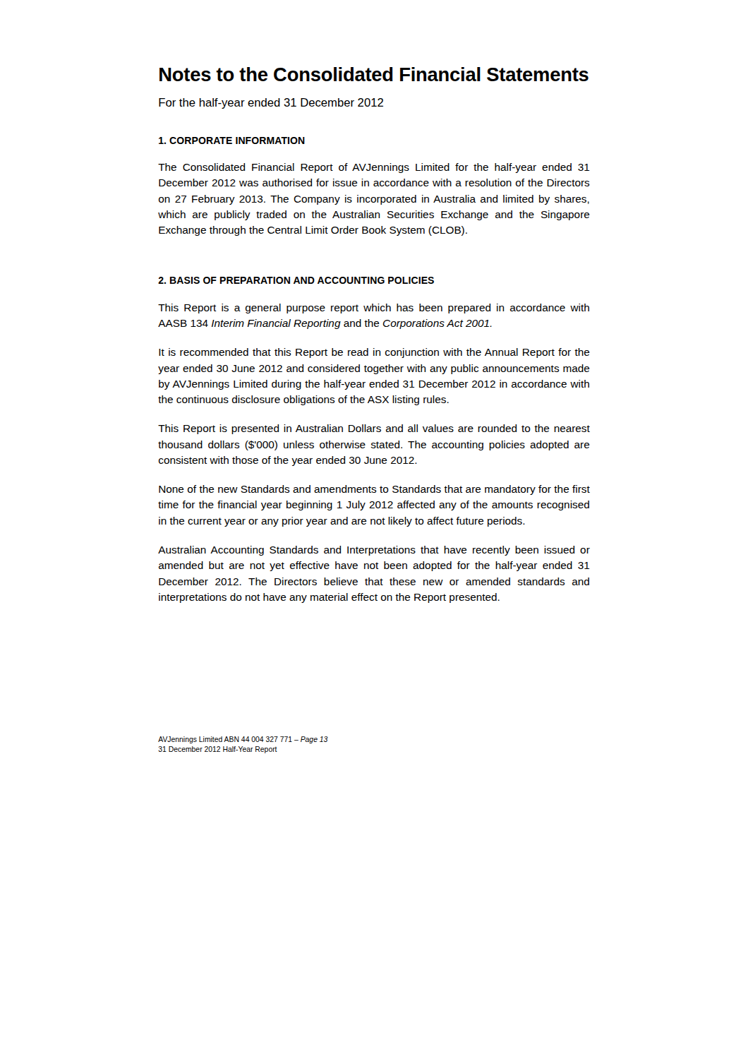Notes to the Consolidated Financial Statements
For the half-year ended 31 December 2012
1. CORPORATE INFORMATION
The Consolidated Financial Report of AVJennings Limited for the half-year ended 31 December 2012 was authorised for issue in accordance with a resolution of the Directors on 27 February 2013. The Company is incorporated in Australia and limited by shares, which are publicly traded on the Australian Securities Exchange and the Singapore Exchange through the Central Limit Order Book System (CLOB).
2. BASIS OF PREPARATION AND ACCOUNTING POLICIES
This Report is a general purpose report which has been prepared in accordance with AASB 134 Interim Financial Reporting and the Corporations Act 2001.
It is recommended that this Report be read in conjunction with the Annual Report for the year ended 30 June 2012 and considered together with any public announcements made by AVJennings Limited during the half-year ended 31 December 2012 in accordance with the continuous disclosure obligations of the ASX listing rules.
This Report is presented in Australian Dollars and all values are rounded to the nearest thousand dollars ($'000) unless otherwise stated. The accounting policies adopted are consistent with those of the year ended 30 June 2012.
None of the new Standards and amendments to Standards that are mandatory for the first time for the financial year beginning 1 July 2012 affected any of the amounts recognised in the current year or any prior year and are not likely to affect future periods.
Australian Accounting Standards and Interpretations that have recently been issued or amended but are not yet effective have not been adopted for the half-year ended 31 December 2012. The Directors believe that these new or amended standards and interpretations do not have any material effect on the Report presented.
AVJennings Limited ABN 44 004 327 771 – Page 13
31 December 2012 Half-Year Report